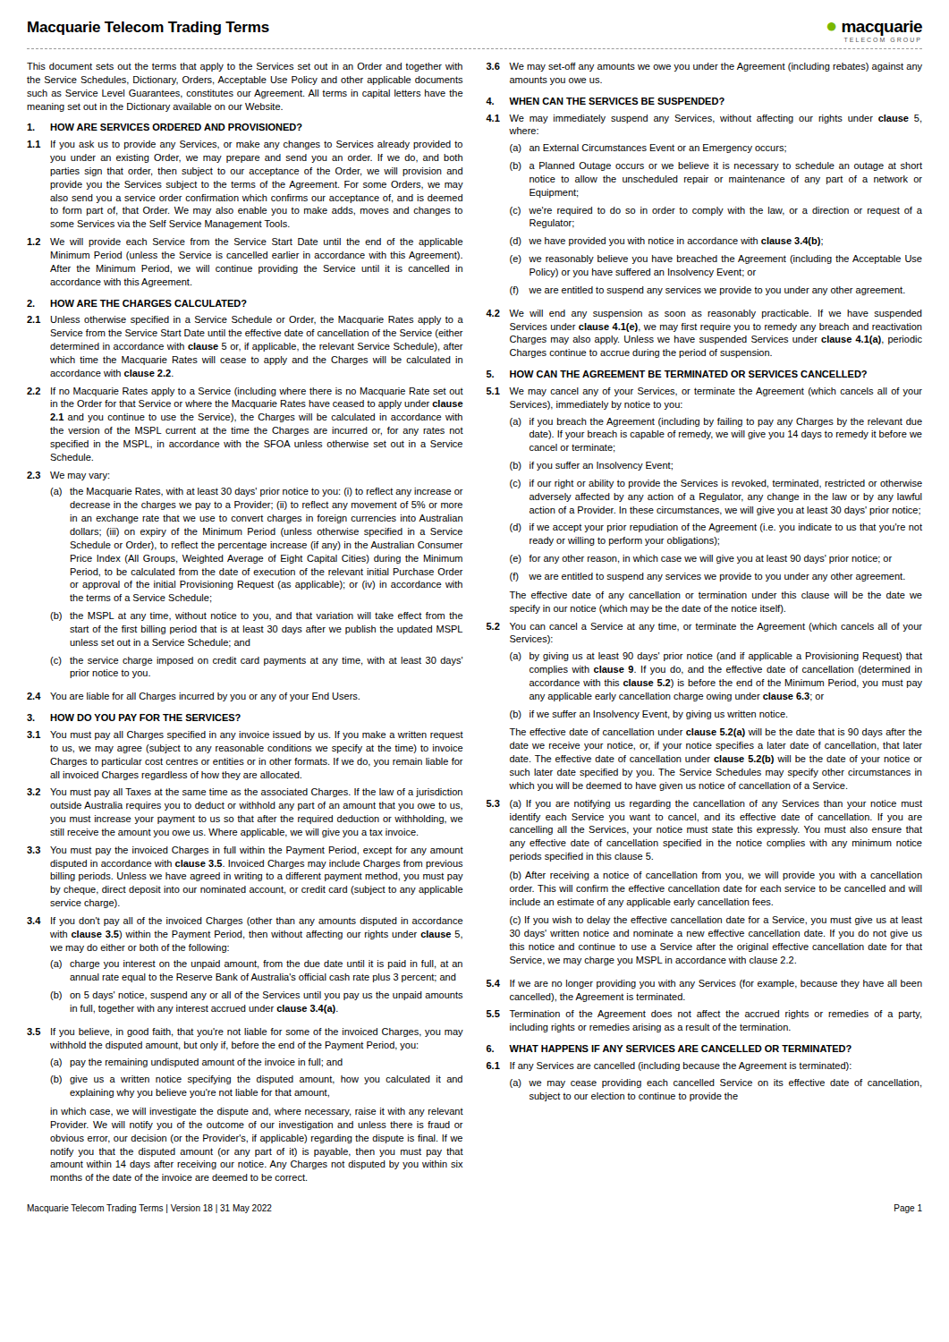Macquarie Telecom Trading Terms
● macquarie
TELECOM GROUP
This document sets out the terms that apply to the Services set out in an Order and together with the Service Schedules, Dictionary, Orders, Acceptable Use Policy and other applicable documents such as Service Level Guarantees, constitutes our Agreement. All terms in capital letters have the meaning set out in the Dictionary available on our Website.
1.
How are Services ordered and provisioned?
1.1
If you ask us to provide any Services, or make any changes to Services already provided to you under an existing Order, we may prepare and send you an order. If we do, and both parties sign that order, then subject to our acceptance of the Order, we will provision and provide you the Services subject to the terms of the Agreement. For some Orders, we may also send you a service order confirmation which confirms our acceptance of, and is deemed to form part of, that Order. We may also enable you to make adds, moves and changes to some Services via the Self Service Management Tools.
1.2
We will provide each Service from the Service Start Date until the end of the applicable Minimum Period (unless the Service is cancelled earlier in accordance with this Agreement). After the Minimum Period, we will continue providing the Service until it is cancelled in accordance with this Agreement.
2.
How are the Charges calculated?
2.1
Unless otherwise specified in a Service Schedule or Order, the Macquarie Rates apply to a Service from the Service Start Date until the effective date of cancellation of the Service (either determined in accordance with clause 5 or, if applicable, the relevant Service Schedule), after which time the Macquarie Rates will cease to apply and the Charges will be calculated in accordance with clause 2.2.
2.2
If no Macquarie Rates apply to a Service (including where there is no Macquarie Rate set out in the Order for that Service or where the Macquarie Rates have ceased to apply under clause 2.1 and you continue to use the Service), the Charges will be calculated in accordance with the version of the MSPL current at the time the Charges are incurred or, for any rates not specified in the MSPL, in accordance with the SFOA unless otherwise set out in a Service Schedule.
2.3
We may vary:
(a) the Macquarie Rates, with at least 30 days' prior notice to you: (i) to reflect any increase or decrease in the charges we pay to a Provider; (ii) to reflect any movement of 5% or more in an exchange rate that we use to convert charges in foreign currencies into Australian dollars; (iii) on expiry of the Minimum Period (unless otherwise specified in a Service Schedule or Order), to reflect the percentage increase (if any) in the Australian Consumer Price Index (All Groups, Weighted Average of Eight Capital Cities) during the Minimum Period, to be calculated from the date of execution of the relevant initial Purchase Order or approval of the initial Provisioning Request (as applicable); or (iv) in accordance with the terms of a Service Schedule;
(b) the MSPL at any time, without notice to you, and that variation will take effect from the start of the first billing period that is at least 30 days after we publish the updated MSPL unless set out in a Service Schedule; and
(c) the service charge imposed on credit card payments at any time, with at least 30 days' prior notice to you.
2.4
You are liable for all Charges incurred by you or any of your End Users.
3.
How do you pay for the Services?
3.1
You must pay all Charges specified in any invoice issued by us. If you make a written request to us, we may agree (subject to any reasonable conditions we specify at the time) to invoice Charges to particular cost centres or entities or in other formats. If we do, you remain liable for all invoiced Charges regardless of how they are allocated.
3.2
You must pay all Taxes at the same time as the associated Charges. If the law of a jurisdiction outside Australia requires you to deduct or withhold any part of an amount that you owe to us, you must increase your payment to us so that after the required deduction or withholding, we still receive the amount you owe us. Where applicable, we will give you a tax invoice.
3.3
You must pay the invoiced Charges in full within the Payment Period, except for any amount disputed in accordance with clause 3.5. Invoiced Charges may include Charges from previous billing periods. Unless we have agreed in writing to a different payment method, you must pay by cheque, direct deposit into our nominated account, or credit card (subject to any applicable service charge).
3.4
If you don't pay all of the invoiced Charges (other than any amounts disputed in accordance with clause 3.5) within the Payment Period, then without affecting our rights under clause 5, we may do either or both of the following:
(a) charge you interest on the unpaid amount, from the due date until it is paid in full, at an annual rate equal to the Reserve Bank of Australia's official cash rate plus 3 percent; and
(b) on 5 days' notice, suspend any or all of the Services until you pay us the unpaid amounts in full, together with any interest accrued under clause 3.4(a).
3.5
If you believe, in good faith, that you're not liable for some of the invoiced Charges, you may withhold the disputed amount, but only if, before the end of the Payment Period, you:
(a) pay the remaining undisputed amount of the invoice in full; and
(b) give us a written notice specifying the disputed amount, how you calculated it and explaining why you believe you're not liable for that amount,
in which case, we will investigate the dispute and, where necessary, raise it with any relevant Provider. We will notify you of the outcome of our investigation and unless there is fraud or obvious error, our decision (or the Provider's, if applicable) regarding the dispute is final. If we notify you that the disputed amount (or any part of it) is payable, then you must pay that amount within 14 days after receiving our notice. Any Charges not disputed by you within six months of the date of the invoice are deemed to be correct.
3.6
We may set-off any amounts we owe you under the Agreement (including rebates) against any amounts you owe us.
4.
When can the Services be suspended?
4.1
We may immediately suspend any Services, without affecting our rights under clause 5, where:
(a) an External Circumstances Event or an Emergency occurs;
(b) a Planned Outage occurs or we believe it is necessary to schedule an outage at short notice to allow the unscheduled repair or maintenance of any part of a network or Equipment;
(c) we're required to do so in order to comply with the law, or a direction or request of a Regulator;
(d) we have provided you with notice in accordance with clause 3.4(b);
(e) we reasonably believe you have breached the Agreement (including the Acceptable Use Policy) or you have suffered an Insolvency Event; or
(f) we are entitled to suspend any services we provide to you under any other agreement.
4.2
We will end any suspension as soon as reasonably practicable. If we have suspended Services under clause 4.1(e), we may first require you to remedy any breach and reactivation Charges may also apply. Unless we have suspended Services under clause 4.1(a), periodic Charges continue to accrue during the period of suspension.
5.
How can the Agreement be terminated or Services cancelled?
5.1
We may cancel any of your Services, or terminate the Agreement (which cancels all of your Services), immediately by notice to you:
(a) if you breach the Agreement (including by failing to pay any Charges by the relevant due date). If your breach is capable of remedy, we will give you 14 days to remedy it before we cancel or terminate;
(b) if you suffer an Insolvency Event;
(c) if our right or ability to provide the Services is revoked, terminated, restricted or otherwise adversely affected by any action of a Regulator, any change in the law or by any lawful action of a Provider. In these circumstances, we will give you at least 30 days' prior notice;
(d) if we accept your prior repudiation of the Agreement (i.e. you indicate to us that you're not ready or willing to perform your obligations);
(e) for any other reason, in which case we will give you at least 90 days' prior notice; or
(f) we are entitled to suspend any services we provide to you under any other agreement.
The effective date of any cancellation or termination under this clause will be the date we specify in our notice (which may be the date of the notice itself).
5.2
You can cancel a Service at any time, or terminate the Agreement (which cancels all of your Services):
(a) by giving us at least 90 days' prior notice (and if applicable a Provisioning Request) that complies with clause 9. If you do, and the effective date of cancellation (determined in accordance with this clause 5.2) is before the end of the Minimum Period, you must pay any applicable early cancellation charge owing under clause 6.3; or
(b) if we suffer an Insolvency Event, by giving us written notice.
The effective date of cancellation under clause 5.2(a) will be the date that is 90 days after the date we receive your notice, or, if your notice specifies a later date of cancellation, that later date. The effective date of cancellation under clause 5.2(b) will be the date of your notice or such later date specified by you. The Service Schedules may specify other circumstances in which you will be deemed to have given us notice of cancellation of a Service.
5.3
(a) If you are notifying us regarding the cancellation of any Services than your notice must identify each Service you want to cancel, and its effective date of cancellation. If you are cancelling all the Services, your notice must state this expressly. You must also ensure that any effective date of cancellation specified in the notice complies with any minimum notice periods specified in this clause 5.
(b) After receiving a notice of cancellation from you, we will provide you with a cancellation order. This will confirm the effective cancellation date for each service to be cancelled and will include an estimate of any applicable early cancellation fees.
(c) If you wish to delay the effective cancellation date for a Service, you must give us at least 30 days' written notice and nominate a new effective cancellation date. If you do not give us this notice and continue to use a Service after the original effective cancellation date for that Service, we may charge you MSPL in accordance with clause 2.2.
5.4
If we are no longer providing you with any Services (for example, because they have all been cancelled), the Agreement is terminated.
5.5
Termination of the Agreement does not affect the accrued rights or remedies of a party, including rights or remedies arising as a result of the termination.
6.
What happens if any Services are cancelled or terminated?
6.1
If any Services are cancelled (including because the Agreement is terminated):
(a) we may cease providing each cancelled Service on its effective date of cancellation, subject to our election to continue to provide the
Macquarie Telecom Trading Terms | Version 18 | 31 May 2022
Page 1